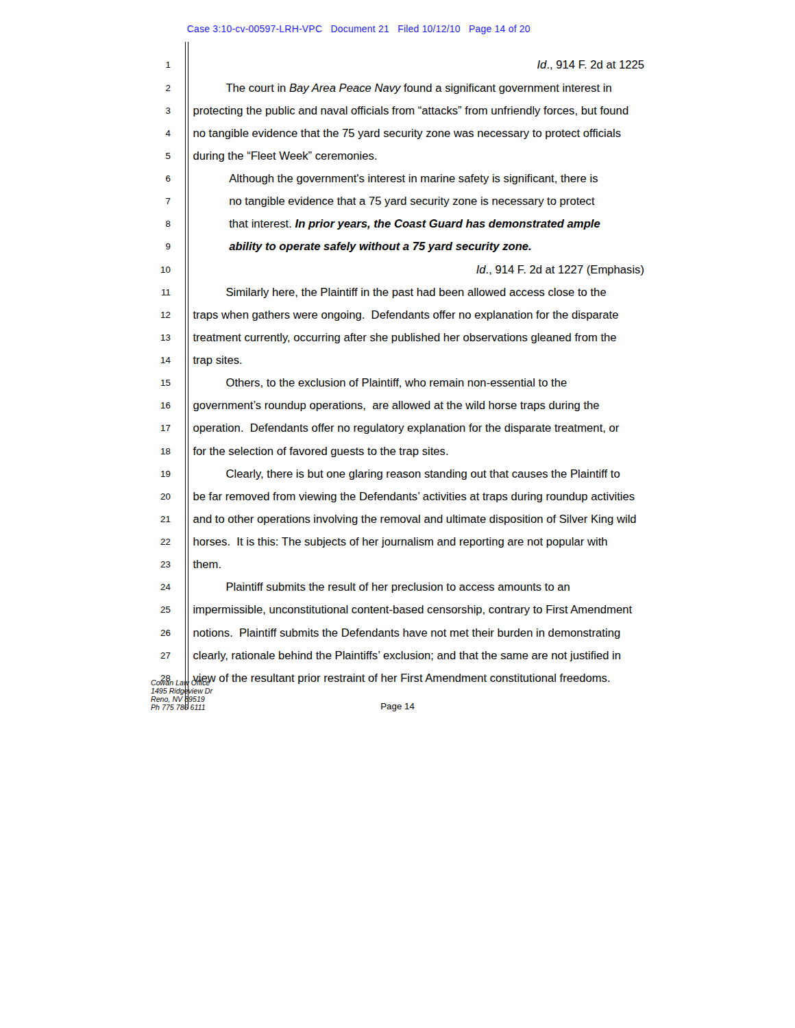Case 3:10-cv-00597-LRH-VPC Document 21 Filed 10/12/10 Page 14 of 20
1
2
3
4
5
6
7
8
9
10
11
12
13
14
15
16
17
18
19
20
21
22
23
24
25
26
27
28
Id., 914 F. 2d at 1225
The court in Bay Area Peace Navy found a significant government interest in
protecting the public and naval officials from “attacks” from unfriendly forces, but found
no tangible evidence that the 75 yard security zone was necessary to protect officials
during the “Fleet Week” ceremonies.
Although the government's interest in marine safety is significant, there is
no tangible evidence that a 75 yard security zone is necessary to protect
that interest. In prior years, the Coast Guard has demonstrated ample
ability to operate safely without a 75 yard security zone.
Id., 914 F. 2d at 1227 (Emphasis)
Similarly here, the Plaintiff in the past had been allowed access close to the
traps when gathers were ongoing. Defendants offer no explanation for the disparate
treatment currently, occurring after she published her observations gleaned from the
trap sites.
Others, to the exclusion of Plaintiff, who remain non-essential to the
government’s roundup operations, are allowed at the wild horse traps during the
operation. Defendants offer no regulatory explanation for the disparate treatment, or
for the selection of favored guests to the trap sites.
Clearly, there is but one glaring reason standing out that causes the Plaintiff to
be far removed from viewing the Defendants’ activities at traps during roundup activities
and to other operations involving the removal and ultimate disposition of Silver King wild
horses. It is this: The subjects of her journalism and reporting are not popular with
them.
Plaintiff submits the result of her preclusion to access amounts to an
impermissible, unconstitutional content-based censorship, contrary to First Amendment
notions. Plaintiff submits the Defendants have not met their burden in demonstrating
clearly, rationale behind the Plaintiffs’ exclusion; and that the same are not justified in
view of the resultant prior restraint of her First Amendment constitutional freedoms.
Cowan Law Office 1495 Ridgeview Dr Reno, NV 89519 Ph 775 786 6111
Page 14